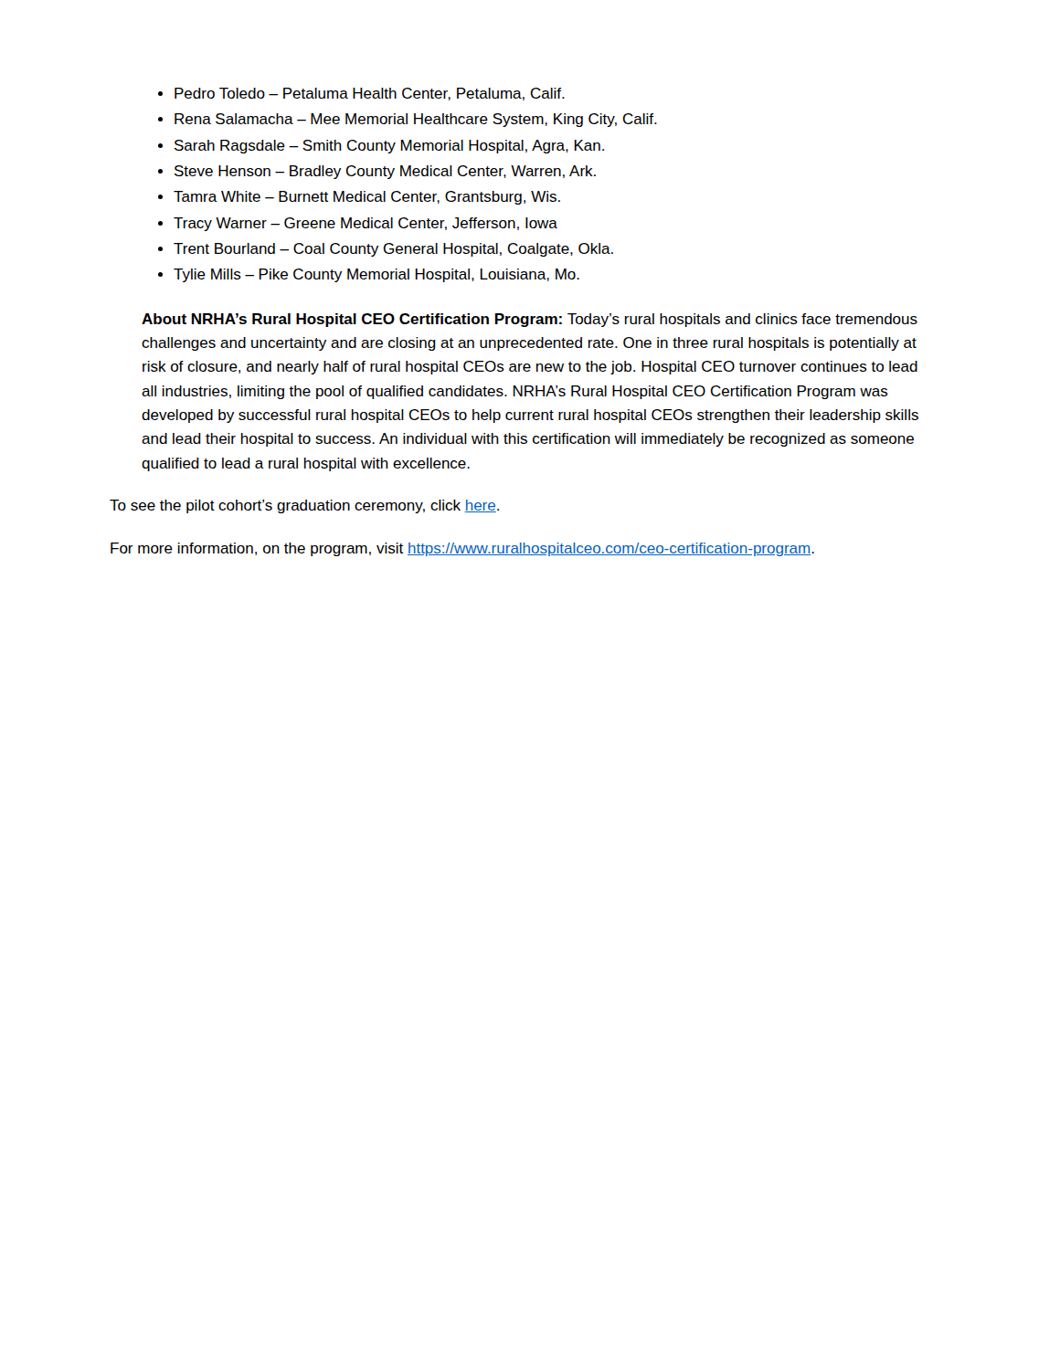Pedro Toledo – Petaluma Health Center, Petaluma, Calif.
Rena Salamacha – Mee Memorial Healthcare System, King City, Calif.
Sarah Ragsdale – Smith County Memorial Hospital, Agra, Kan.
Steve Henson – Bradley County Medical Center, Warren, Ark.
Tamra White – Burnett Medical Center, Grantsburg, Wis.
Tracy Warner – Greene Medical Center, Jefferson, Iowa
Trent Bourland – Coal County General Hospital, Coalgate, Okla.
Tylie Mills – Pike County Memorial Hospital, Louisiana, Mo.
About NRHA’s Rural Hospital CEO Certification Program: Today’s rural hospitals and clinics face tremendous challenges and uncertainty and are closing at an unprecedented rate. One in three rural hospitals is potentially at risk of closure, and nearly half of rural hospital CEOs are new to the job. Hospital CEO turnover continues to lead all industries, limiting the pool of qualified candidates. NRHA’s Rural Hospital CEO Certification Program was developed by successful rural hospital CEOs to help current rural hospital CEOs strengthen their leadership skills and lead their hospital to success. An individual with this certification will immediately be recognized as someone qualified to lead a rural hospital with excellence.
To see the pilot cohort’s graduation ceremony, click here.
For more information, on the program, visit https://www.ruralhospitalceo.com/ceo-certification-program.